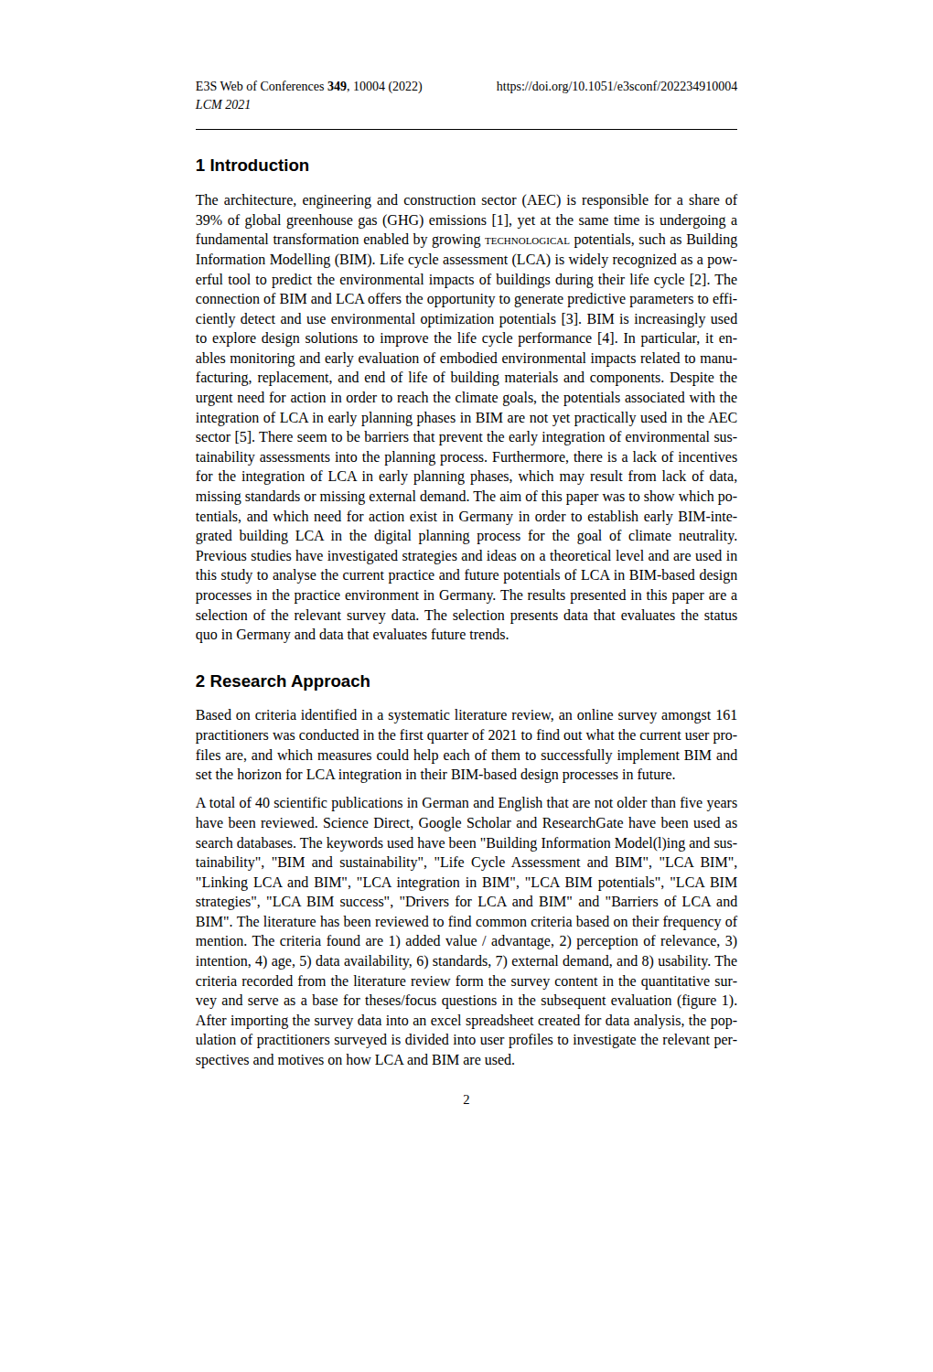E3S Web of Conferences 349, 10004 (2022) https://doi.org/10.1051/e3sconf/202234910004
LCM 2021
1 Introduction
The architecture, engineering and construction sector (AEC) is responsible for a share of 39% of global greenhouse gas (GHG) emissions [1], yet at the same time is undergoing a fundamental transformation enabled by growing technological potentials, such as Building Information Modelling (BIM). Life cycle assessment (LCA) is widely recognized as a powerful tool to predict the environmental impacts of buildings during their life cycle [2]. The connection of BIM and LCA offers the opportunity to generate predictive parameters to efficiently detect and use environmental optimization potentials [3]. BIM is increasingly used to explore design solutions to improve the life cycle performance [4]. In particular, it enables monitoring and early evaluation of embodied environmental impacts related to manufacturing, replacement, and end of life of building materials and components. Despite the urgent need for action in order to reach the climate goals, the potentials associated with the integration of LCA in early planning phases in BIM are not yet practically used in the AEC sector [5]. There seem to be barriers that prevent the early integration of environmental sustainability assessments into the planning process. Furthermore, there is a lack of incentives for the integration of LCA in early planning phases, which may result from lack of data, missing standards or missing external demand. The aim of this paper was to show which potentials, and which need for action exist in Germany in order to establish early BIM-integrated building LCA in the digital planning process for the goal of climate neutrality. Previous studies have investigated strategies and ideas on a theoretical level and are used in this study to analyse the current practice and future potentials of LCA in BIM-based design processes in the practice environment in Germany. The results presented in this paper are a selection of the relevant survey data. The selection presents data that evaluates the status quo in Germany and data that evaluates future trends.
2 Research Approach
Based on criteria identified in a systematic literature review, an online survey amongst 161 practitioners was conducted in the first quarter of 2021 to find out what the current user profiles are, and which measures could help each of them to successfully implement BIM and set the horizon for LCA integration in their BIM-based design processes in future.
A total of 40 scientific publications in German and English that are not older than five years have been reviewed. Science Direct, Google Scholar and ResearchGate have been used as search databases. The keywords used have been "Building Information Model(l)ing and sustainability", "BIM and sustainability", "Life Cycle Assessment and BIM", "LCA BIM", "Linking LCA and BIM", "LCA integration in BIM", "LCA BIM potentials", "LCA BIM strategies", "LCA BIM success", "Drivers for LCA and BIM" and "Barriers of LCA and BIM". The literature has been reviewed to find common criteria based on their frequency of mention. The criteria found are 1) added value / advantage, 2) perception of relevance, 3) intention, 4) age, 5) data availability, 6) standards, 7) external demand, and 8) usability. The criteria recorded from the literature review form the survey content in the quantitative survey and serve as a base for theses/focus questions in the subsequent evaluation (figure 1). After importing the survey data into an excel spreadsheet created for data analysis, the population of practitioners surveyed is divided into user profiles to investigate the relevant perspectives and motives on how LCA and BIM are used.
2